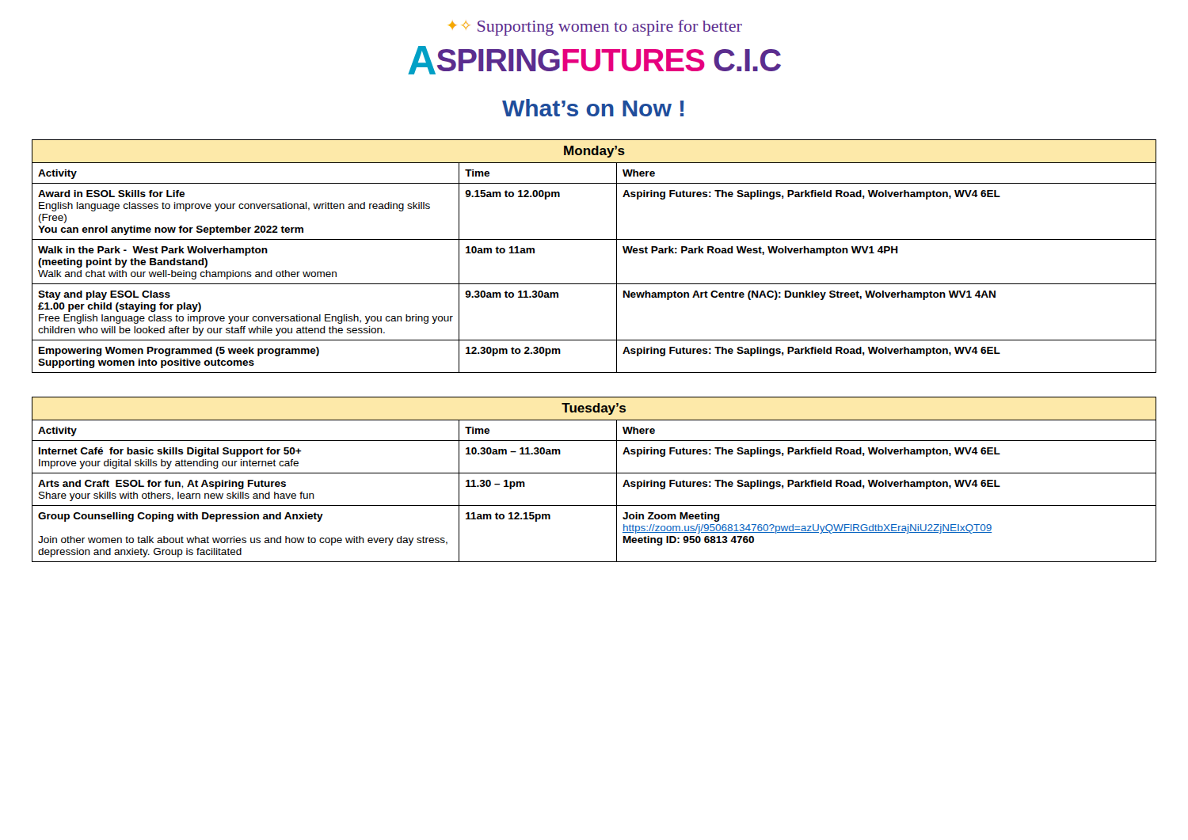✦✧ Supporting women to aspire for better
ASPIRING FUTURES C.I.C
What’s on Now !
Monday’s
| Activity | Time | Where |
| --- | --- | --- |
| Award in ESOL Skills for Life English language classes to improve your conversational, written and reading skills (Free) You can enrol anytime now for September 2022 term | 9.15am to 12.00pm | Aspiring Futures: The Saplings, Parkfield Road, Wolverhampton, WV4 6EL |
| Walk in the Park - West Park Wolverhampton (meeting point by the Bandstand) Walk and chat with our well-being champions and other women | 10am to 11am | West Park: Park Road West, Wolverhampton WV1 4PH |
| Stay and play ESOL Class £1.00 per child (staying for play) Free English language class to improve your conversational English, you can bring your children who will be looked after by our staff while you attend the session. | 9.30am to 11.30am | Newhampton Art Centre (NAC): Dunkley Street, Wolverhampton WV1 4AN |
| Empowering Women Programmed (5 week programme) Supporting women into positive outcomes | 12.30pm to 2.30pm | Aspiring Futures: The Saplings, Parkfield Road, Wolverhampton, WV4 6EL |
Tuesday’s
| Activity | Time | Where |
| --- | --- | --- |
| Internet Café for basic skills Digital Support for 50+ Improve your digital skills by attending our internet cafe | 10.30am – 11.30am | Aspiring Futures: The Saplings, Parkfield Road, Wolverhampton, WV4 6EL |
| Arts and Craft ESOL for fun , At Aspiring Futures Share your skills with others, learn new skills and have fun | 11.30 – 1pm | Aspiring Futures: The Saplings, Parkfield Road, Wolverhampton, WV4 6EL |
| Group Counselling Coping with Depression and Anxiety Join other women to talk about what worries us and how to cope with every day stress, depression and anxiety. Group is facilitated | 11am to 12.15pm | Join Zoom Meeting https://zoom.us/j/95068134760?pwd=azUyQWFlRGdtbXErajNiU2ZjNEIxQT09 Meeting ID: 950 6813 4760 |